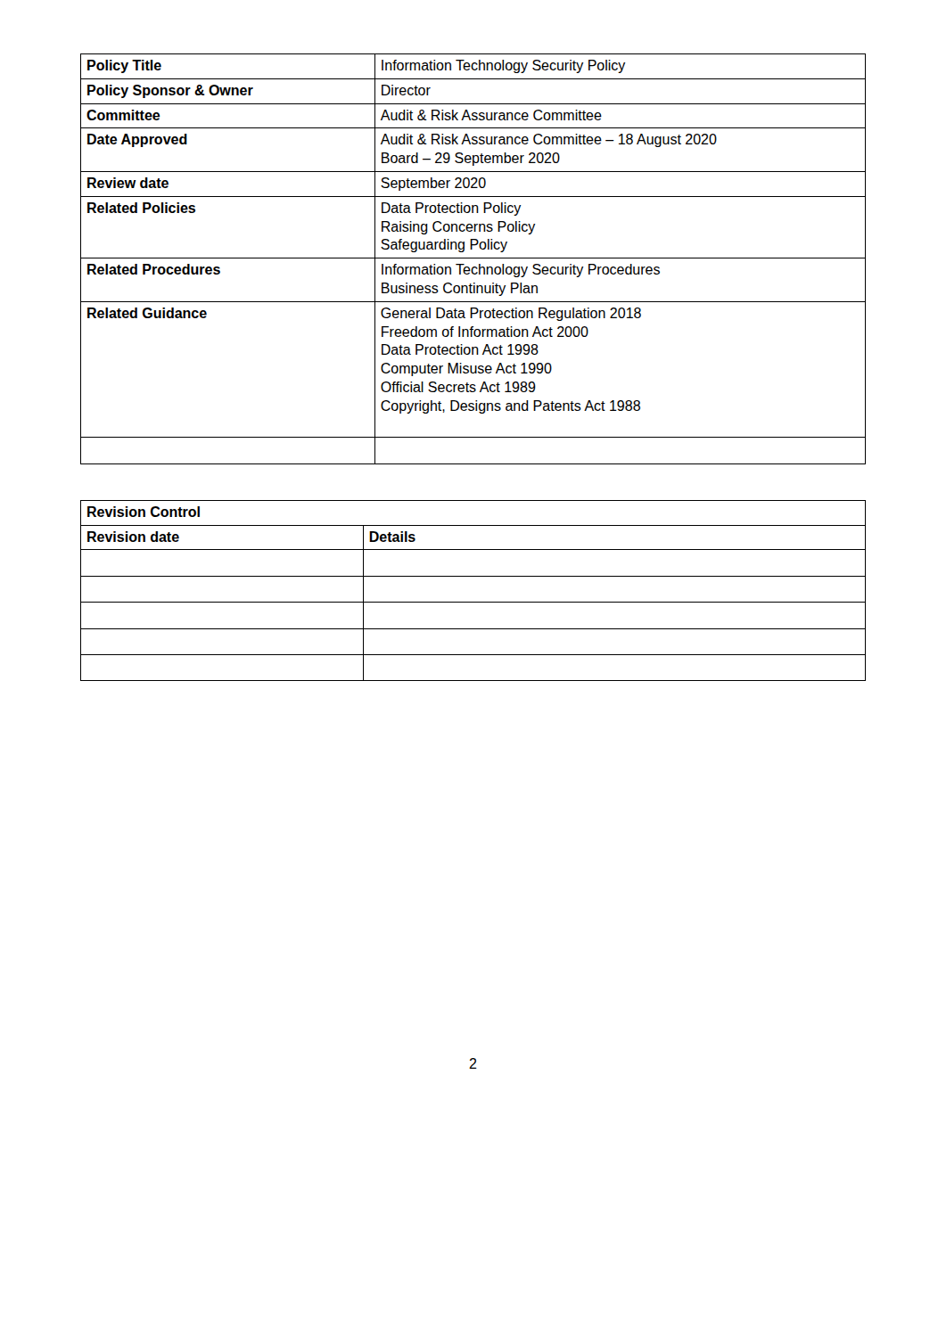| Policy Title | Information Technology Security Policy |
| Policy Sponsor & Owner | Director |
| Committee | Audit & Risk Assurance Committee |
| Date Approved | Audit & Risk Assurance Committee – 18 August 2020 Board – 29 September 2020 |
| Review date | September 2020 |
| Related Policies | Data Protection Policy Raising Concerns Policy Safeguarding Policy |
| Related Procedures | Information Technology Security Procedures Business Continuity Plan |
| Related Guidance | General Data Protection Regulation 2018 Freedom of Information Act 2000 Data Protection Act 1998 Computer Misuse Act 1990 Official Secrets Act 1989 Copyright, Designs and Patents Act 1988 |
| Revision Control |
| Revision date | Details |
2